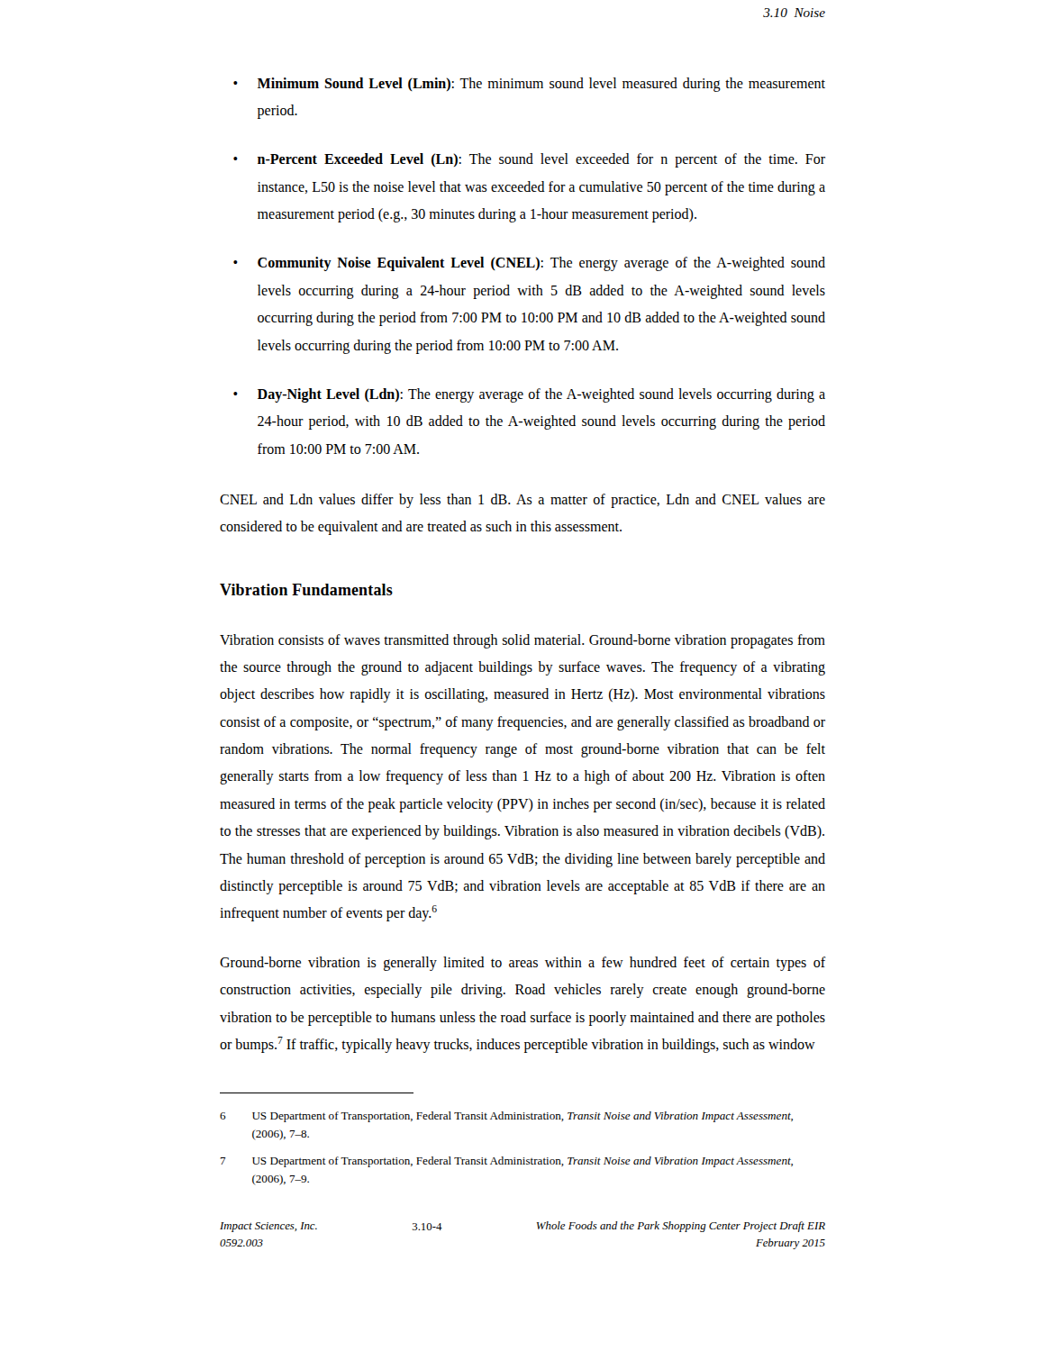3.10 Noise
Minimum Sound Level (Lmin): The minimum sound level measured during the measurement period.
n-Percent Exceeded Level (Ln): The sound level exceeded for n percent of the time. For instance, L50 is the noise level that was exceeded for a cumulative 50 percent of the time during a measurement period (e.g., 30 minutes during a 1-hour measurement period).
Community Noise Equivalent Level (CNEL): The energy average of the A-weighted sound levels occurring during a 24-hour period with 5 dB added to the A-weighted sound levels occurring during the period from 7:00 PM to 10:00 PM and 10 dB added to the A-weighted sound levels occurring during the period from 10:00 PM to 7:00 AM.
Day-Night Level (Ldn): The energy average of the A-weighted sound levels occurring during a 24-hour period, with 10 dB added to the A-weighted sound levels occurring during the period from 10:00 PM to 7:00 AM.
CNEL and Ldn values differ by less than 1 dB. As a matter of practice, Ldn and CNEL values are considered to be equivalent and are treated as such in this assessment.
Vibration Fundamentals
Vibration consists of waves transmitted through solid material. Ground-borne vibration propagates from the source through the ground to adjacent buildings by surface waves. The frequency of a vibrating object describes how rapidly it is oscillating, measured in Hertz (Hz). Most environmental vibrations consist of a composite, or “spectrum,” of many frequencies, and are generally classified as broadband or random vibrations. The normal frequency range of most ground-borne vibration that can be felt generally starts from a low frequency of less than 1 Hz to a high of about 200 Hz. Vibration is often measured in terms of the peak particle velocity (PPV) in inches per second (in/sec), because it is related to the stresses that are experienced by buildings. Vibration is also measured in vibration decibels (VdB). The human threshold of perception is around 65 VdB; the dividing line between barely perceptible and distinctly perceptible is around 75 VdB; and vibration levels are acceptable at 85 VdB if there are an infrequent number of events per day.6
Ground-borne vibration is generally limited to areas within a few hundred feet of certain types of construction activities, especially pile driving. Road vehicles rarely create enough ground-borne vibration to be perceptible to humans unless the road surface is poorly maintained and there are potholes or bumps.7 If traffic, typically heavy trucks, induces perceptible vibration in buildings, such as window
6
US Department of Transportation, Federal Transit Administration, Transit Noise and Vibration Impact Assessment, (2006), 7–8.
7
US Department of Transportation, Federal Transit Administration, Transit Noise and Vibration Impact Assessment, (2006), 7–9.
Impact Sciences, Inc.
0592.003
3.10-4
Whole Foods and the Park Shopping Center Project Draft EIRFebruary 2015